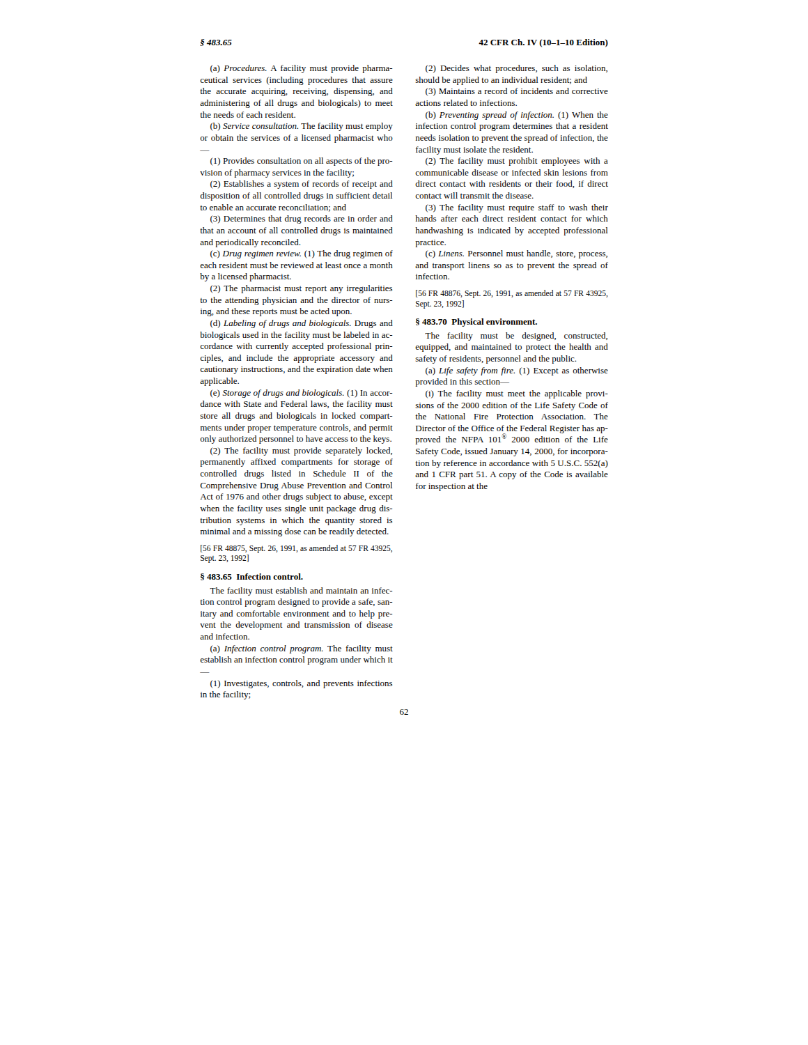§ 483.65 42 CFR Ch. IV (10–1–10 Edition)
(a) Procedures. A facility must provide pharmaceutical services (including procedures that assure the accurate acquiring, receiving, dispensing, and administering of all drugs and biologicals) to meet the needs of each resident.
(b) Service consultation. The facility must employ or obtain the services of a licensed pharmacist who—
(1) Provides consultation on all aspects of the provision of pharmacy services in the facility;
(2) Establishes a system of records of receipt and disposition of all controlled drugs in sufficient detail to enable an accurate reconciliation; and
(3) Determines that drug records are in order and that an account of all controlled drugs is maintained and periodically reconciled.
(c) Drug regimen review. (1) The drug regimen of each resident must be reviewed at least once a month by a licensed pharmacist.
(2) The pharmacist must report any irregularities to the attending physician and the director of nursing, and these reports must be acted upon.
(d) Labeling of drugs and biologicals. Drugs and biologicals used in the facility must be labeled in accordance with currently accepted professional principles, and include the appropriate accessory and cautionary instructions, and the expiration date when applicable.
(e) Storage of drugs and biologicals. (1) In accordance with State and Federal laws, the facility must store all drugs and biologicals in locked compartments under proper temperature controls, and permit only authorized personnel to have access to the keys.
(2) The facility must provide separately locked, permanently affixed compartments for storage of controlled drugs listed in Schedule II of the Comprehensive Drug Abuse Prevention and Control Act of 1976 and other drugs subject to abuse, except when the facility uses single unit package drug distribution systems in which the quantity stored is minimal and a missing dose can be readily detected.
[56 FR 48875, Sept. 26, 1991, as amended at 57 FR 43925, Sept. 23, 1992]
§ 483.65 Infection control.
The facility must establish and maintain an infection control program designed to provide a safe, sanitary and comfortable environment and to help prevent the development and transmission of disease and infection.
(a) Infection control program. The facility must establish an infection control program under which it—
(1) Investigates, controls, and prevents infections in the facility;
(2) Decides what procedures, such as isolation, should be applied to an individual resident; and
(3) Maintains a record of incidents and corrective actions related to infections.
(b) Preventing spread of infection. (1) When the infection control program determines that a resident needs isolation to prevent the spread of infection, the facility must isolate the resident.
(2) The facility must prohibit employees with a communicable disease or infected skin lesions from direct contact with residents or their food, if direct contact will transmit the disease.
(3) The facility must require staff to wash their hands after each direct resident contact for which handwashing is indicated by accepted professional practice.
(c) Linens. Personnel must handle, store, process, and transport linens so as to prevent the spread of infection.
[56 FR 48876, Sept. 26, 1991, as amended at 57 FR 43925, Sept. 23, 1992]
§ 483.70 Physical environment.
The facility must be designed, constructed, equipped, and maintained to protect the health and safety of residents, personnel and the public.
(a) Life safety from fire. (1) Except as otherwise provided in this section—
(i) The facility must meet the applicable provisions of the 2000 edition of the Life Safety Code of the National Fire Protection Association. The Director of the Office of the Federal Register has approved the NFPA 101® 2000 edition of the Life Safety Code, issued January 14, 2000, for incorporation by reference in accordance with 5 U.S.C. 552(a) and 1 CFR part 51. A copy of the Code is available for inspection at the
62